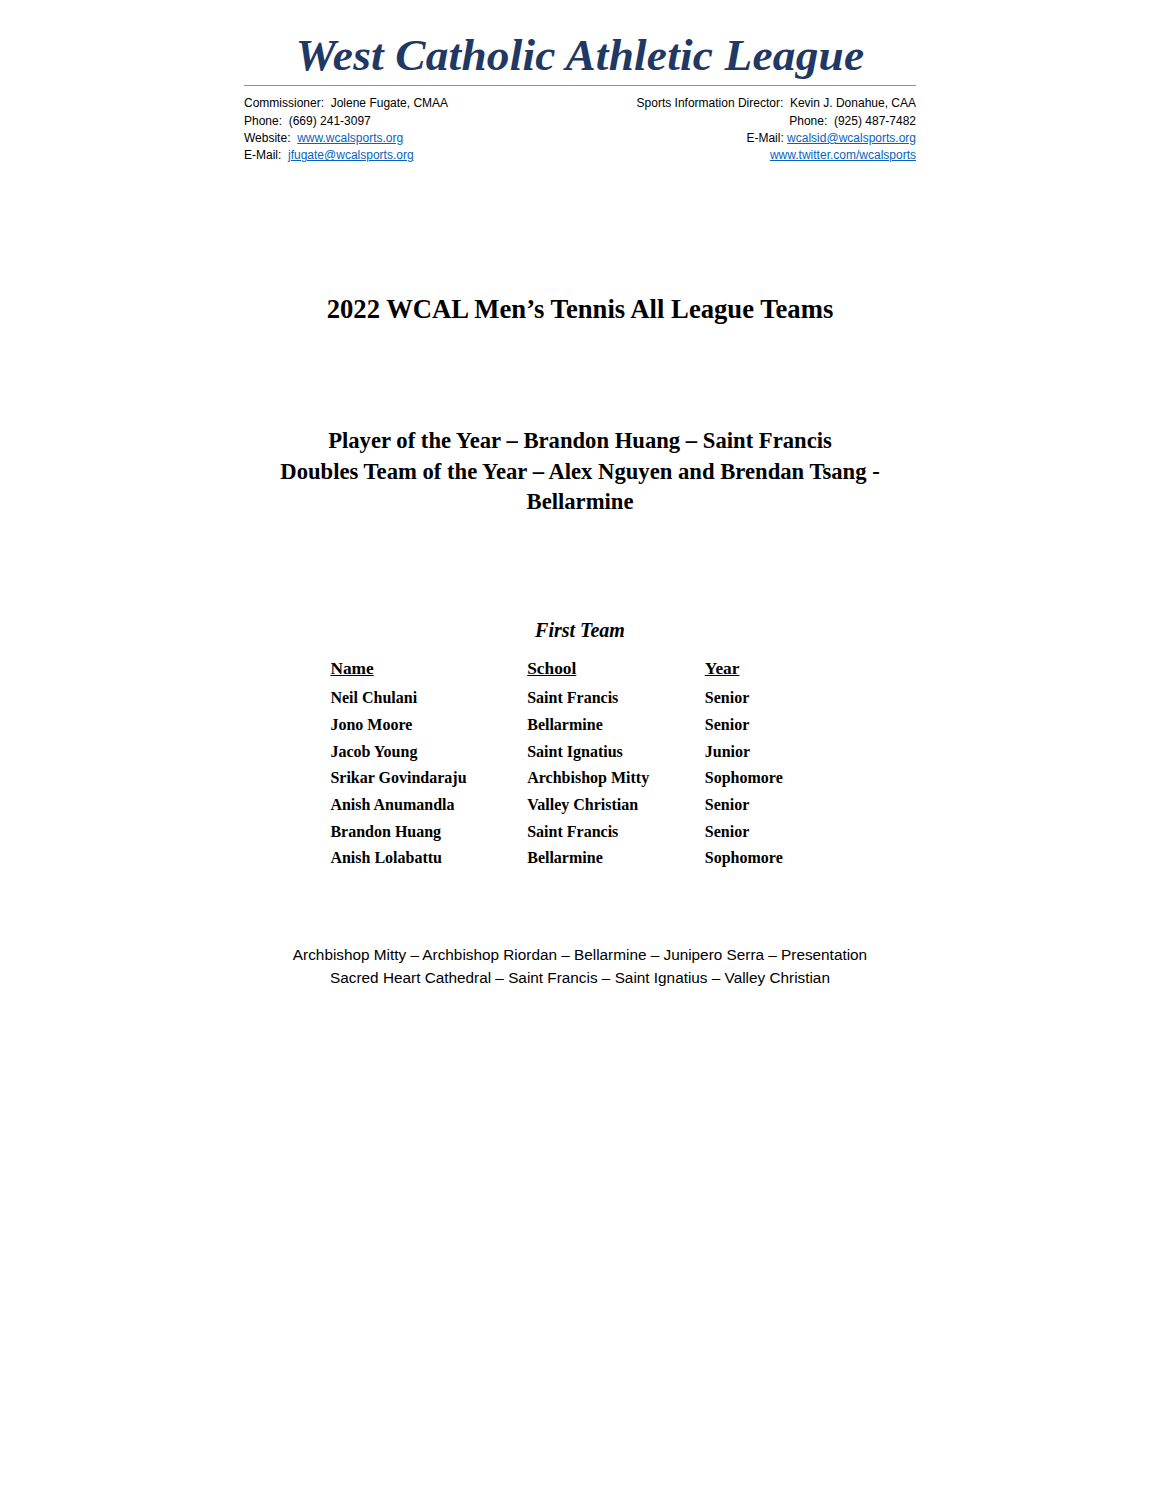West Catholic Athletic League
| Commissioner: Jolene Fugate, CMAA | Sports Information Director: Kevin J. Donahue, CAA |
| Phone: (669) 241-3097 | Phone: (925) 487-7482 |
| Website: www.wcalsports.org | E-Mail: wcalsid@wcalsports.org |
| E-Mail: jfugate@wcalsports.org | www.twitter.com/wcalsports |
2022 WCAL Men’s Tennis All League Teams
Player of the Year – Brandon Huang – Saint Francis
Doubles Team of the Year – Alex Nguyen and Brendan Tsang - Bellarmine
First Team
| Name | School | Year |
| --- | --- | --- |
| Neil Chulani | Saint Francis | Senior |
| Jono Moore | Bellarmine | Senior |
| Jacob Young | Saint Ignatius | Junior |
| Srikar Govindaraju | Archbishop Mitty | Sophomore |
| Anish Anumandla | Valley Christian | Senior |
| Brandon Huang | Saint Francis | Senior |
| Anish Lolabattu | Bellarmine | Sophomore |
Archbishop Mitty – Archbishop Riordan – Bellarmine – Junipero Serra – Presentation
Sacred Heart Cathedral – Saint Francis – Saint Ignatius – Valley Christian